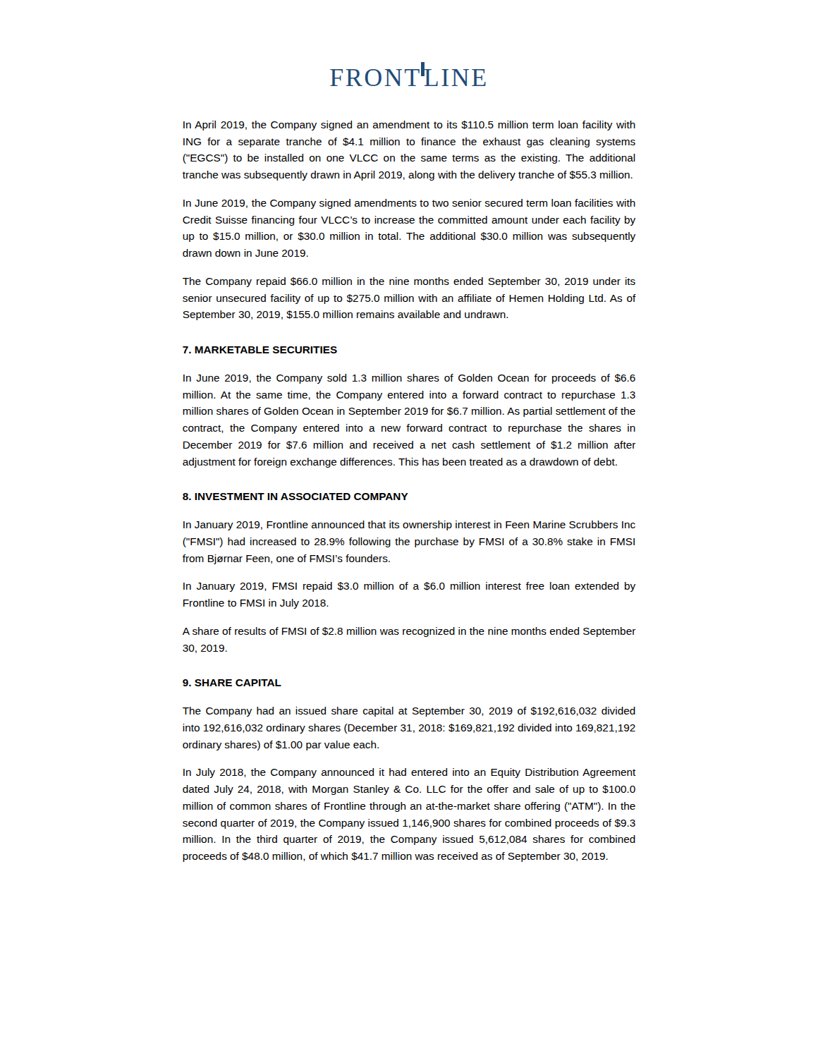FRONT LINE
In April 2019, the Company signed an amendment to its $110.5 million term loan facility with ING for a separate tranche of $4.1 million to finance the exhaust gas cleaning systems ("EGCS") to be installed on one VLCC on the same terms as the existing. The additional tranche was subsequently drawn in April 2019, along with the delivery tranche of $55.3 million.
In June 2019, the Company signed amendments to two senior secured term loan facilities with Credit Suisse financing four VLCC’s to increase the committed amount under each facility by up to $15.0 million, or $30.0 million in total. The additional $30.0 million was subsequently drawn down in June 2019.
The Company repaid $66.0 million in the nine months ended September 30, 2019 under its senior unsecured facility of up to $275.0 million with an affiliate of Hemen Holding Ltd. As of September 30, 2019, $155.0 million remains available and undrawn.
7. MARKETABLE SECURITIES
In June 2019, the Company sold 1.3 million shares of Golden Ocean for proceeds of $6.6 million. At the same time, the Company entered into a forward contract to repurchase 1.3 million shares of Golden Ocean in September 2019 for $6.7 million. As partial settlement of the contract, the Company entered into a new forward contract to repurchase the shares in December 2019 for $7.6 million and received a net cash settlement of $1.2 million after adjustment for foreign exchange differences. This has been treated as a drawdown of debt.
8. INVESTMENT IN ASSOCIATED COMPANY
In January 2019, Frontline announced that its ownership interest in Feen Marine Scrubbers Inc ("FMSI") had increased to 28.9% following the purchase by FMSI of a 30.8% stake in FMSI from Bjørnar Feen, one of FMSI’s founders.
In January 2019, FMSI repaid $3.0 million of a $6.0 million interest free loan extended by Frontline to FMSI in July 2018.
A share of results of FMSI of $2.8 million was recognized in the nine months ended September 30, 2019.
9. SHARE CAPITAL
The Company had an issued share capital at September 30, 2019 of $192,616,032 divided into 192,616,032 ordinary shares (December 31, 2018: $169,821,192 divided into 169,821,192 ordinary shares) of $1.00 par value each.
In July 2018, the Company announced it had entered into an Equity Distribution Agreement dated July 24, 2018, with Morgan Stanley & Co. LLC for the offer and sale of up to $100.0 million of common shares of Frontline through an at-the-market share offering ("ATM"). In the second quarter of 2019, the Company issued 1,146,900 shares for combined proceeds of $9.3 million. In the third quarter of 2019, the Company issued 5,612,084 shares for combined proceeds of $48.0 million, of which $41.7 million was received as of September 30, 2019.